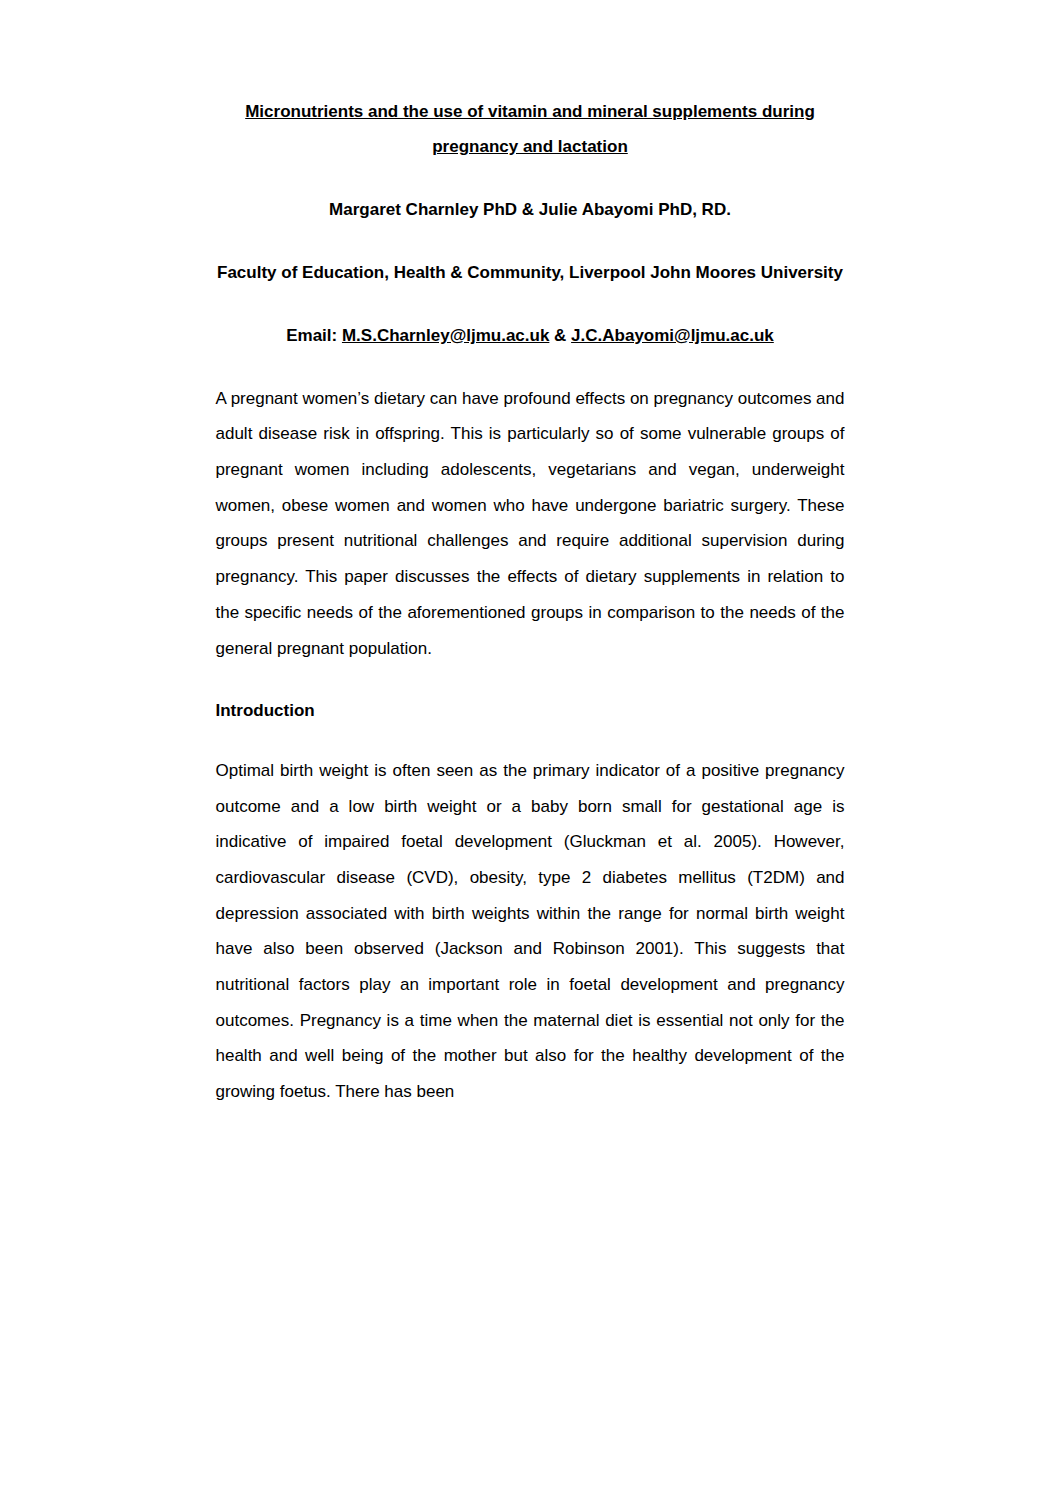Micronutrients and the use of vitamin and mineral supplements during pregnancy and lactation
Margaret Charnley PhD & Julie Abayomi PhD, RD.
Faculty of Education, Health & Community, Liverpool John Moores University
Email: M.S.Charnley@ljmu.ac.uk & J.C.Abayomi@ljmu.ac.uk
A pregnant women’s dietary can have profound effects on pregnancy outcomes and adult disease risk in offspring. This is particularly so of some vulnerable groups of pregnant women including adolescents, vegetarians and vegan, underweight women, obese women and women who have undergone bariatric surgery. These groups present nutritional challenges and require additional supervision during pregnancy. This paper discusses the effects of dietary supplements in relation to the specific needs of the aforementioned groups in comparison to the needs of the general pregnant population.
Introduction
Optimal birth weight is often seen as the primary indicator of a positive pregnancy outcome and a low birth weight or a baby born small for gestational age is indicative of impaired foetal development (Gluckman et al. 2005). However, cardiovascular disease (CVD), obesity, type 2 diabetes mellitus (T2DM) and depression associated with birth weights within the range for normal birth weight have also been observed (Jackson and Robinson 2001). This suggests that nutritional factors play an important role in foetal development and pregnancy outcomes. Pregnancy is a time when the maternal diet is essential not only for the health and well being of the mother but also for the healthy development of the growing foetus. There has been